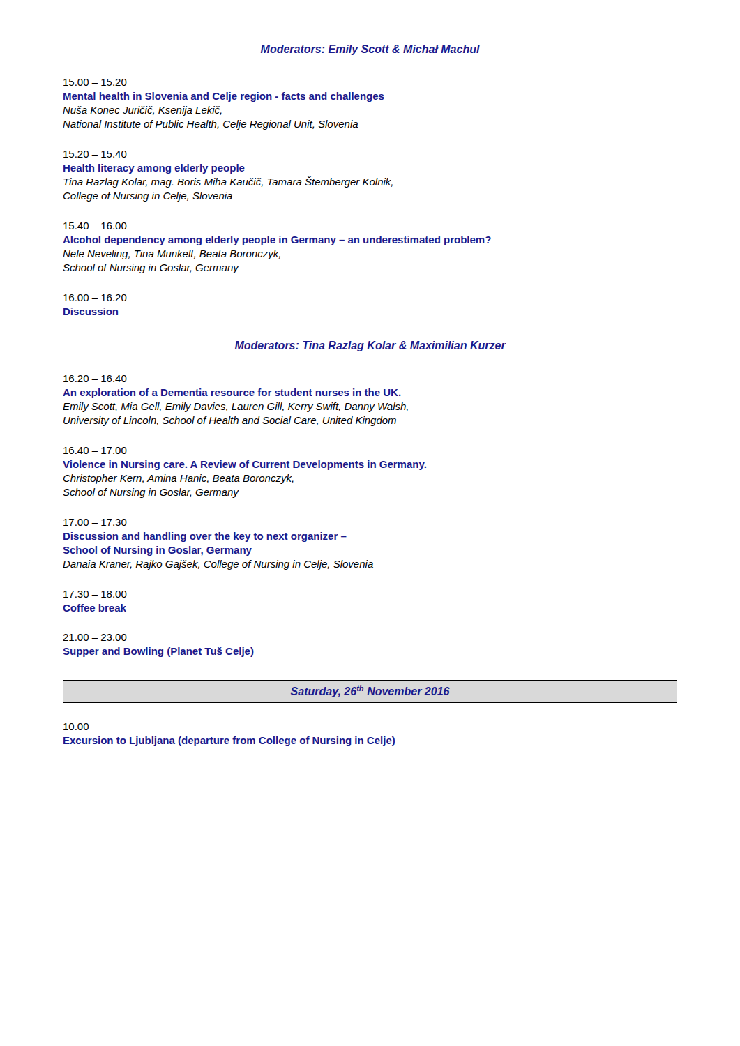Moderators: Emily Scott & Michał Machul
15.00 – 15.20
Mental health in Slovenia and Celje region - facts and challenges
Nuša Konec Juričič, Ksenija Lekič,
National Institute of Public Health, Celje Regional Unit, Slovenia
15.20 – 15.40
Health literacy among elderly people
Tina Razlag Kolar, mag. Boris Miha Kaučič, Tamara Štemberger Kolnik,
College of Nursing in Celje, Slovenia
15.40 – 16.00
Alcohol dependency among elderly people in Germany – an underestimated problem?
Nele Neveling, Tina Munkelt, Beata Boronczyk,
School of Nursing in Goslar, Germany
16.00 – 16.20
Discussion
Moderators: Tina Razlag Kolar & Maximilian Kurzer
16.20 – 16.40
An exploration of a Dementia resource for student nurses in the UK.
Emily Scott, Mia Gell, Emily Davies, Lauren Gill, Kerry Swift, Danny Walsh,
University of Lincoln, School of Health and Social Care, United Kingdom
16.40 – 17.00
Violence in Nursing care. A Review of Current Developments in Germany.
Christopher Kern, Amina Hanic, Beata Boronczyk,
School of Nursing in Goslar, Germany
17.00 – 17.30
Discussion and handling over the key to next organizer –
School of Nursing in Goslar, Germany
Danaia Kraner, Rajko Gajšek, College of Nursing in Celje, Slovenia
17.30 – 18.00
Coffee break
21.00 – 23.00
Supper and Bowling (Planet Tuš Celje)
Saturday, 26th November 2016
10.00
Excursion to Ljubljana (departure from College of Nursing in Celje)